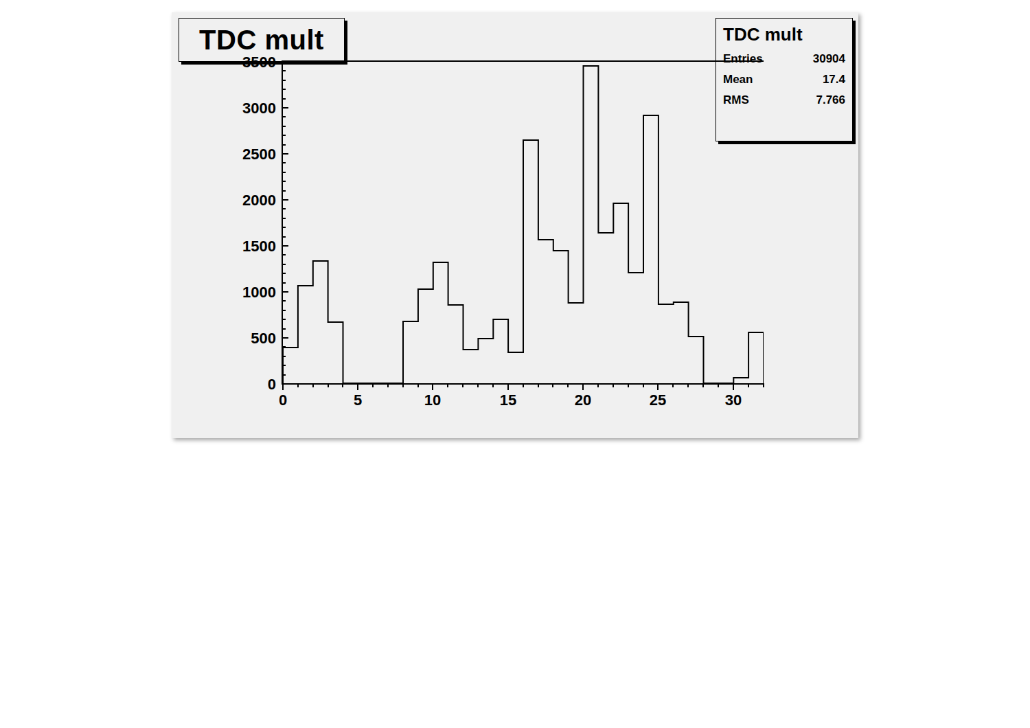TDC mult
TDC mult
Entries 30904
Mean 17.4
RMS 7.766
0
500
1000
1500
2000
2500
3000
3500
0
5
10
15
20
25
30